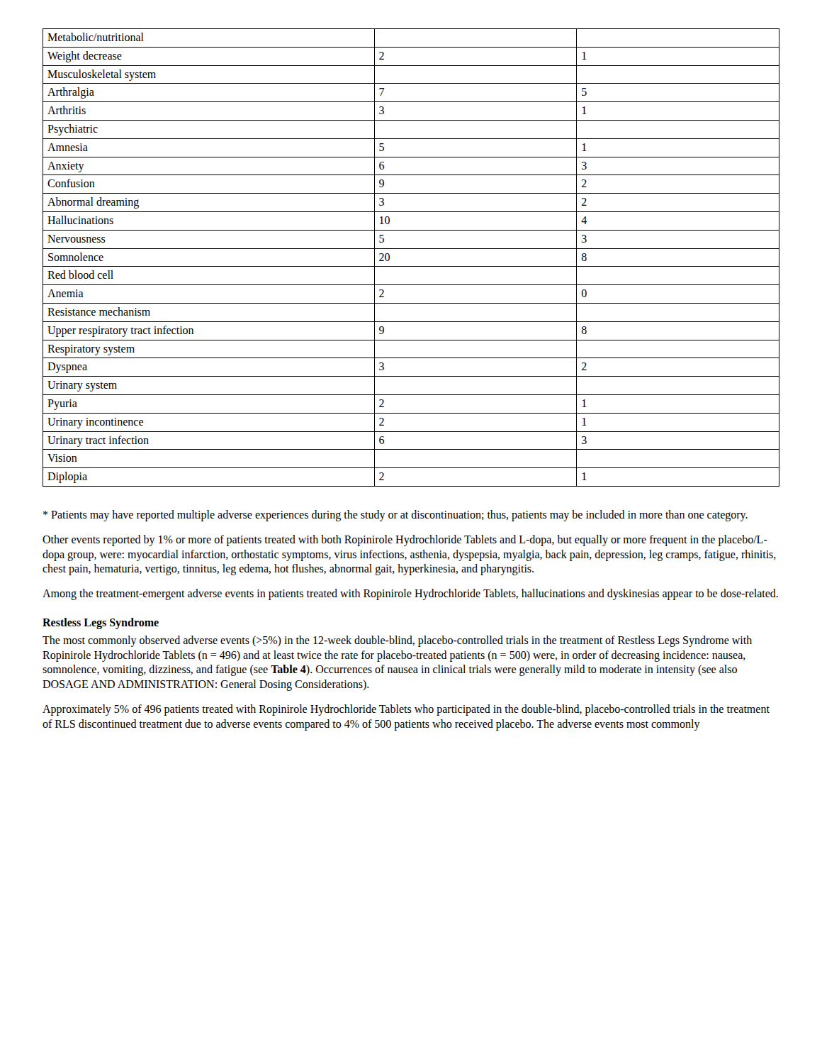| Metabolic/nutritional | | |
| Weight decrease | 2 | 1 |
| Musculoskeletal system | | |
| Arthralgia | 7 | 5 |
| Arthritis | 3 | 1 |
| Psychiatric | | |
| Amnesia | 5 | 1 |
| Anxiety | 6 | 3 |
| Confusion | 9 | 2 |
| Abnormal dreaming | 3 | 2 |
| Hallucinations | 10 | 4 |
| Nervousness | 5 | 3 |
| Somnolence | 20 | 8 |
| Red blood cell | | |
| Anemia | 2 | 0 |
| Resistance mechanism | | |
| Upper respiratory tract infection | 9 | 8 |
| Respiratory system | | |
| Dyspnea | 3 | 2 |
| Urinary system | | |
| Pyuria | 2 | 1 |
| Urinary incontinence | 2 | 1 |
| Urinary tract infection | 6 | 3 |
| Vision | | |
| Diplopia | 2 | 1 |
* Patients may have reported multiple adverse experiences during the study or at discontinuation; thus, patients may be included in more than one category.
Other events reported by 1% or more of patients treated with both Ropinirole Hydrochloride Tablets and L-dopa, but equally or more frequent in the placebo/L-dopa group, were: myocardial infarction, orthostatic symptoms, virus infections, asthenia, dyspepsia, myalgia, back pain, depression, leg cramps, fatigue, rhinitis, chest pain, hematuria, vertigo, tinnitus, leg edema, hot flushes, abnormal gait, hyperkinesia, and pharyngitis.
Among the treatment-emergent adverse events in patients treated with Ropinirole Hydrochloride Tablets, hallucinations and dyskinesias appear to be dose-related.
Restless Legs Syndrome
The most commonly observed adverse events (>5%) in the 12-week double-blind, placebo-controlled trials in the treatment of Restless Legs Syndrome with Ropinirole Hydrochloride Tablets (n = 496) and at least twice the rate for placebo-treated patients (n = 500) were, in order of decreasing incidence: nausea, somnolence, vomiting, dizziness, and fatigue (see Table 4). Occurrences of nausea in clinical trials were generally mild to moderate in intensity (see also DOSAGE AND ADMINISTRATION: General Dosing Considerations).
Approximately 5% of 496 patients treated with Ropinirole Hydrochloride Tablets who participated in the double-blind, placebo-controlled trials in the treatment of RLS discontinued treatment due to adverse events compared to 4% of 500 patients who received placebo. The adverse events most commonly